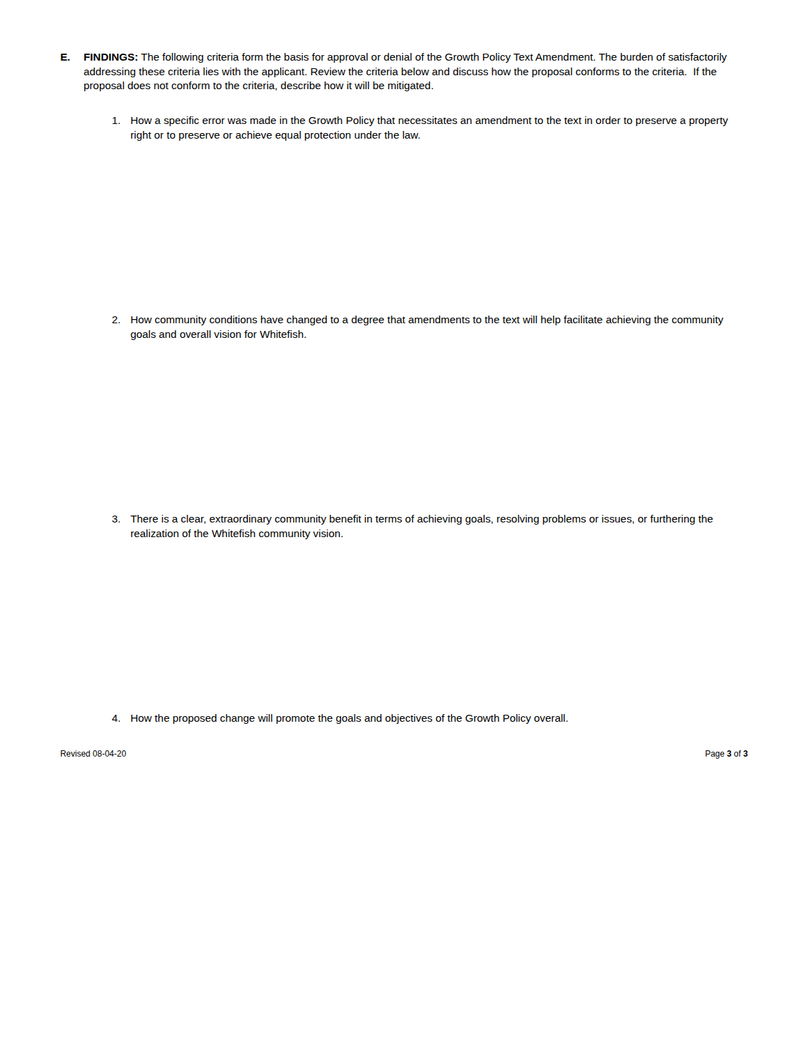E.
FINDINGS: The following criteria form the basis for approval or denial of the Growth Policy Text Amendment. The burden of satisfactorily addressing these criteria lies with the applicant. Review the criteria below and discuss how the proposal conforms to the criteria. If the proposal does not conform to the criteria, describe how it will be mitigated.
How a specific error was made in the Growth Policy that necessitates an amendment to the text in order to preserve a property right or to preserve or achieve equal protection under the law.
How community conditions have changed to a degree that amendments to the text will help facilitate achieving the community goals and overall vision for Whitefish.
There is a clear, extraordinary community benefit in terms of achieving goals, resolving problems or issues, or furthering the realization of the Whitefish community vision.
How the proposed change will promote the goals and objectives of the Growth Policy overall.
Revised 08-04-20
Page 3 of 3